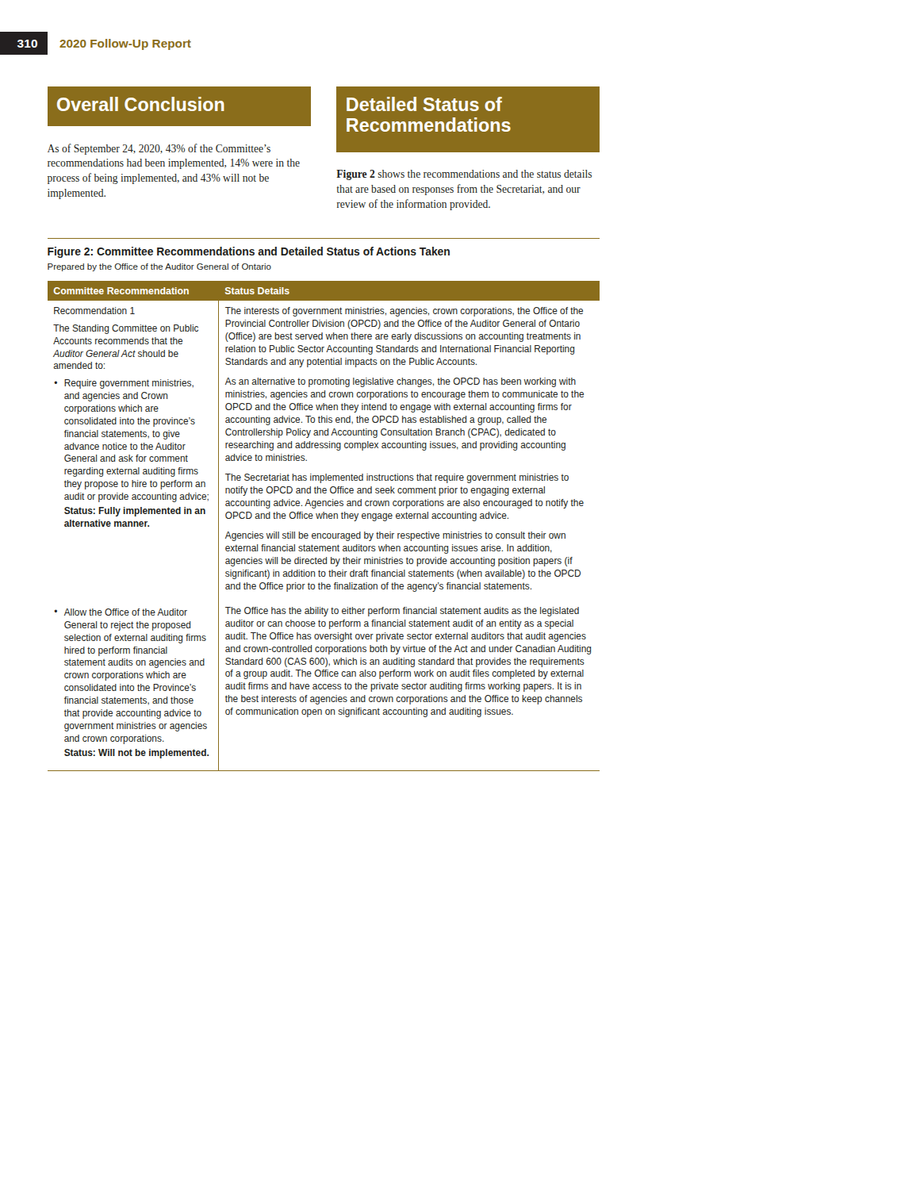310
2020 Follow-Up Report
Overall Conclusion
As of September 24, 2020, 43% of the Committee’s recommendations had been implemented, 14% were in the process of being implemented, and 43% will not be implemented.
Detailed Status of Recommendations
Figure 2 shows the recommendations and the status details that are based on responses from the Secretariat, and our review of the information provided.
Figure 2: Committee Recommendations and Detailed Status of Actions Taken
Prepared by the Office of the Auditor General of Ontario
| Committee Recommendation | Status Details |
| --- | --- |
| Recommendation 1 The Standing Committee on Public Accounts recommends that the Auditor General Act should be amended to: Require government ministries, and agencies and Crown corporations which are consolidated into the province’s financial statements, to give advance notice to the Auditor General and ask for comment regarding external auditing firms they propose to hire to perform an audit or provide accounting advice; Status: Fully implemented in an alternative manner. | The interests of government ministries, agencies, crown corporations, the Office of the Provincial Controller Division (OPCD) and the Office of the Auditor General of Ontario (Office) are best served when there are early discussions on accounting treatments in relation to Public Sector Accounting Standards and International Financial Reporting Standards and any potential impacts on the Public Accounts. As an alternative to promoting legislative changes, the OPCD has been working with ministries, agencies and crown corporations to encourage them to communicate to the OPCD and the Office when they intend to engage with external accounting firms for accounting advice. To this end, the OPCD has established a group, called the Controllership Policy and Accounting Consultation Branch (CPAC), dedicated to researching and addressing complex accounting issues, and providing accounting advice to ministries. The Secretariat has implemented instructions that require government ministries to notify the OPCD and the Office and seek comment prior to engaging external accounting advice. Agencies and crown corporations are also encouraged to notify the OPCD and the Office when they engage external accounting advice. Agencies will still be encouraged by their respective ministries to consult their own external financial statement auditors when accounting issues arise. In addition, agencies will be directed by their ministries to provide accounting position papers (if significant) in addition to their draft financial statements (when available) to the OPCD and the Office prior to the finalization of the agency’s financial statements. |
| Allow the Office of the Auditor General to reject the proposed selection of external auditing firms hired to perform financial statement audits on agencies and crown corporations which are consolidated into the Province’s financial statements, and those that provide accounting advice to government ministries or agencies and crown corporations. Status: Will not be implemented. | The Office has the ability to either perform financial statement audits as the legislated auditor or can choose to perform a financial statement audit of an entity as a special audit. The Office has oversight over private sector external auditors that audit agencies and crown-controlled corporations both by virtue of the Act and under Canadian Auditing Standard 600 (CAS 600), which is an auditing standard that provides the requirements of a group audit. The Office can also perform work on audit files completed by external audit firms and have access to the private sector auditing firms working papers. It is in the best interests of agencies and crown corporations and the Office to keep channels of communication open on significant accounting and auditing issues. |